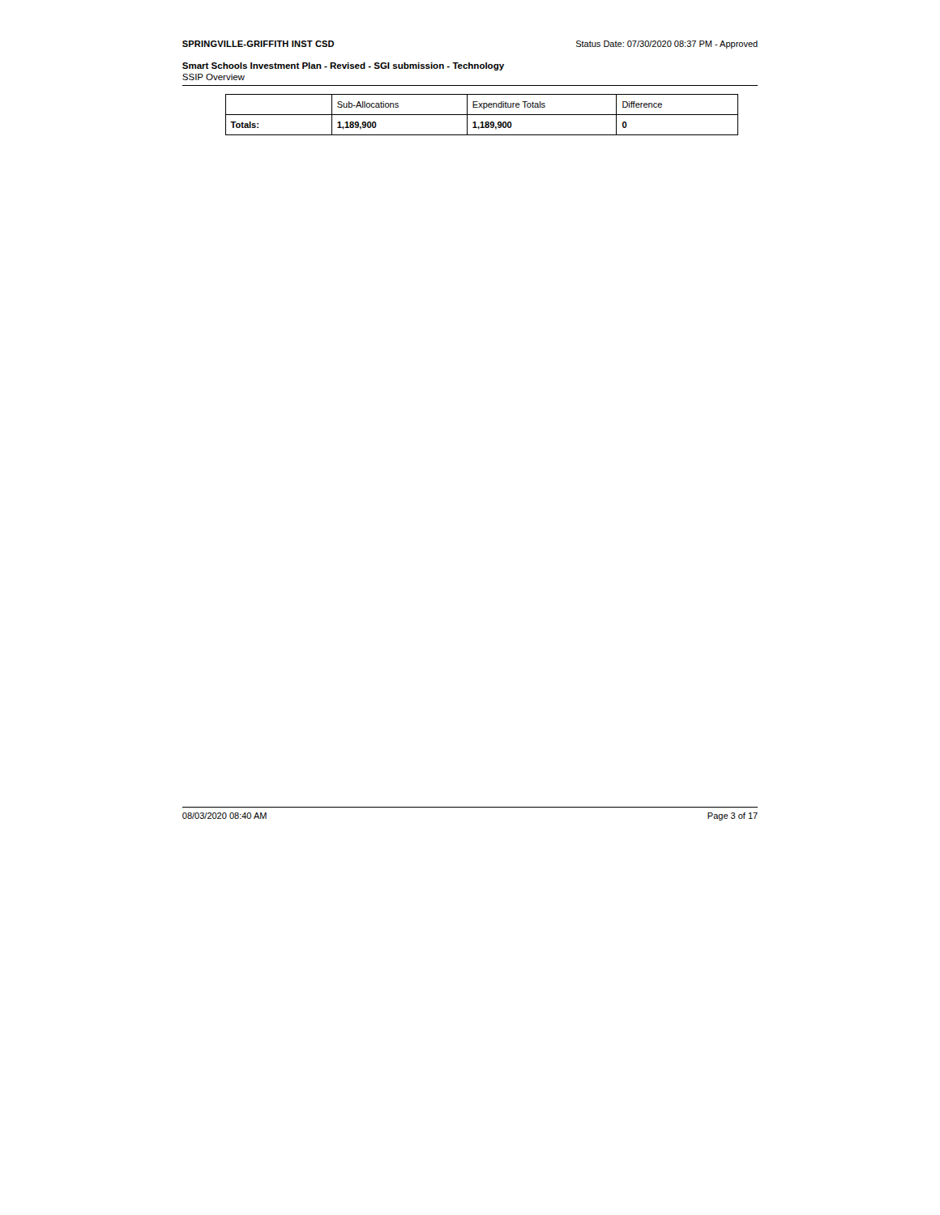SPRINGVILLE-GRIFFITH INST CSD
Status Date: 07/30/2020 08:37 PM - Approved
Smart Schools Investment Plan - Revised - SGI submission - Technology
SSIP Overview
| | Sub-Allocations | Expenditure Totals | Difference |
| Totals: | 1,189,900 | 1,189,900 | 0 |
08/03/2020 08:40 AM
Page 3 of 17